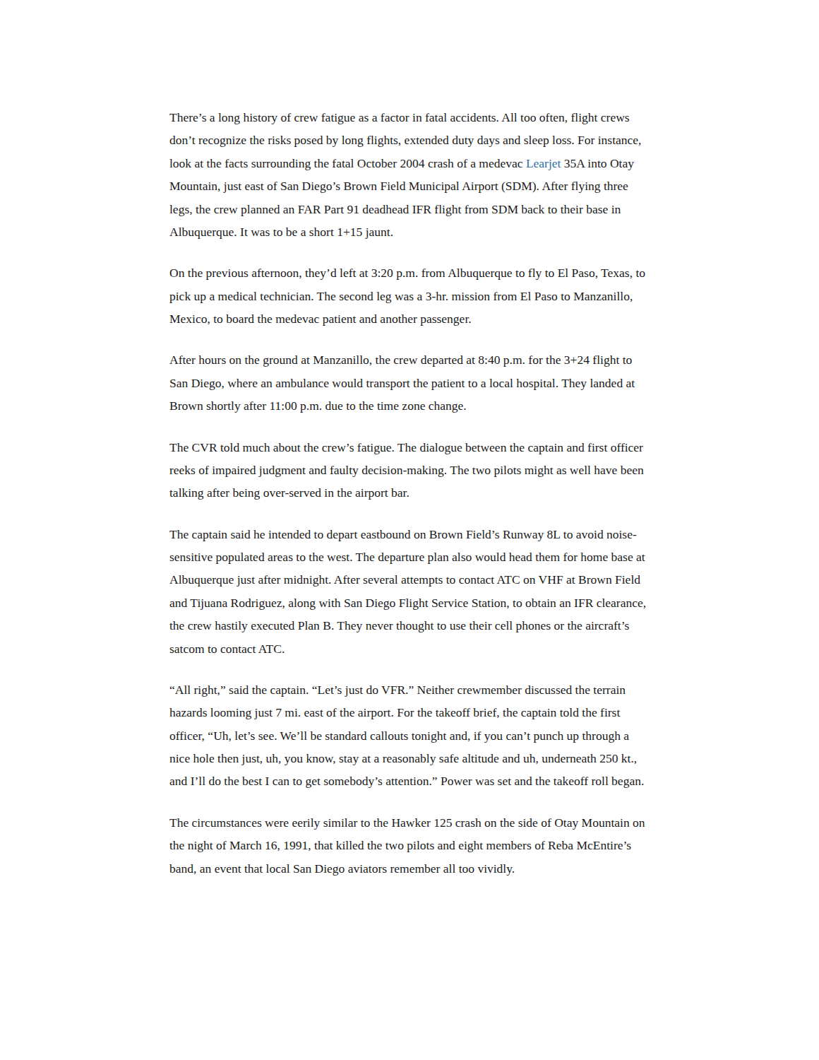There’s a long history of crew fatigue as a factor in fatal accidents. All too often, flight crews don’t recognize the risks posed by long flights, extended duty days and sleep loss. For instance, look at the facts surrounding the fatal October 2004 crash of a medevac Learjet 35A into Otay Mountain, just east of San Diego’s Brown Field Municipal Airport (SDM). After flying three legs, the crew planned an FAR Part 91 deadhead IFR flight from SDM back to their base in Albuquerque. It was to be a short 1+15 jaunt.
On the previous afternoon, they’d left at 3:20 p.m. from Albuquerque to fly to El Paso, Texas, to pick up a medical technician. The second leg was a 3-hr. mission from El Paso to Manzanillo, Mexico, to board the medevac patient and another passenger.
After hours on the ground at Manzanillo, the crew departed at 8:40 p.m. for the 3+24 flight to San Diego, where an ambulance would transport the patient to a local hospital. They landed at Brown shortly after 11:00 p.m. due to the time zone change.
The CVR told much about the crew’s fatigue. The dialogue between the captain and first officer reeks of impaired judgment and faulty decision-making. The two pilots might as well have been talking after being over-served in the airport bar.
The captain said he intended to depart eastbound on Brown Field’s Runway 8L to avoid noise-sensitive populated areas to the west. The departure plan also would head them for home base at Albuquerque just after midnight. After several attempts to contact ATC on VHF at Brown Field and Tijuana Rodriguez, along with San Diego Flight Service Station, to obtain an IFR clearance, the crew hastily executed Plan B. They never thought to use their cell phones or the aircraft’s satcom to contact ATC.
“All right,” said the captain. “Let’s just do VFR.” Neither crewmember discussed the terrain hazards looming just 7 mi. east of the airport. For the takeoff brief, the captain told the first officer, “Uh, let’s see. We’ll be standard callouts tonight and, if you can’t punch up through a nice hole then just, uh, you know, stay at a reasonably safe altitude and uh, underneath 250 kt., and I’ll do the best I can to get somebody’s attention.” Power was set and the takeoff roll began.
The circumstances were eerily similar to the Hawker 125 crash on the side of Otay Mountain on the night of March 16, 1991, that killed the two pilots and eight members of Reba McEntire’s band, an event that local San Diego aviators remember all too vividly.